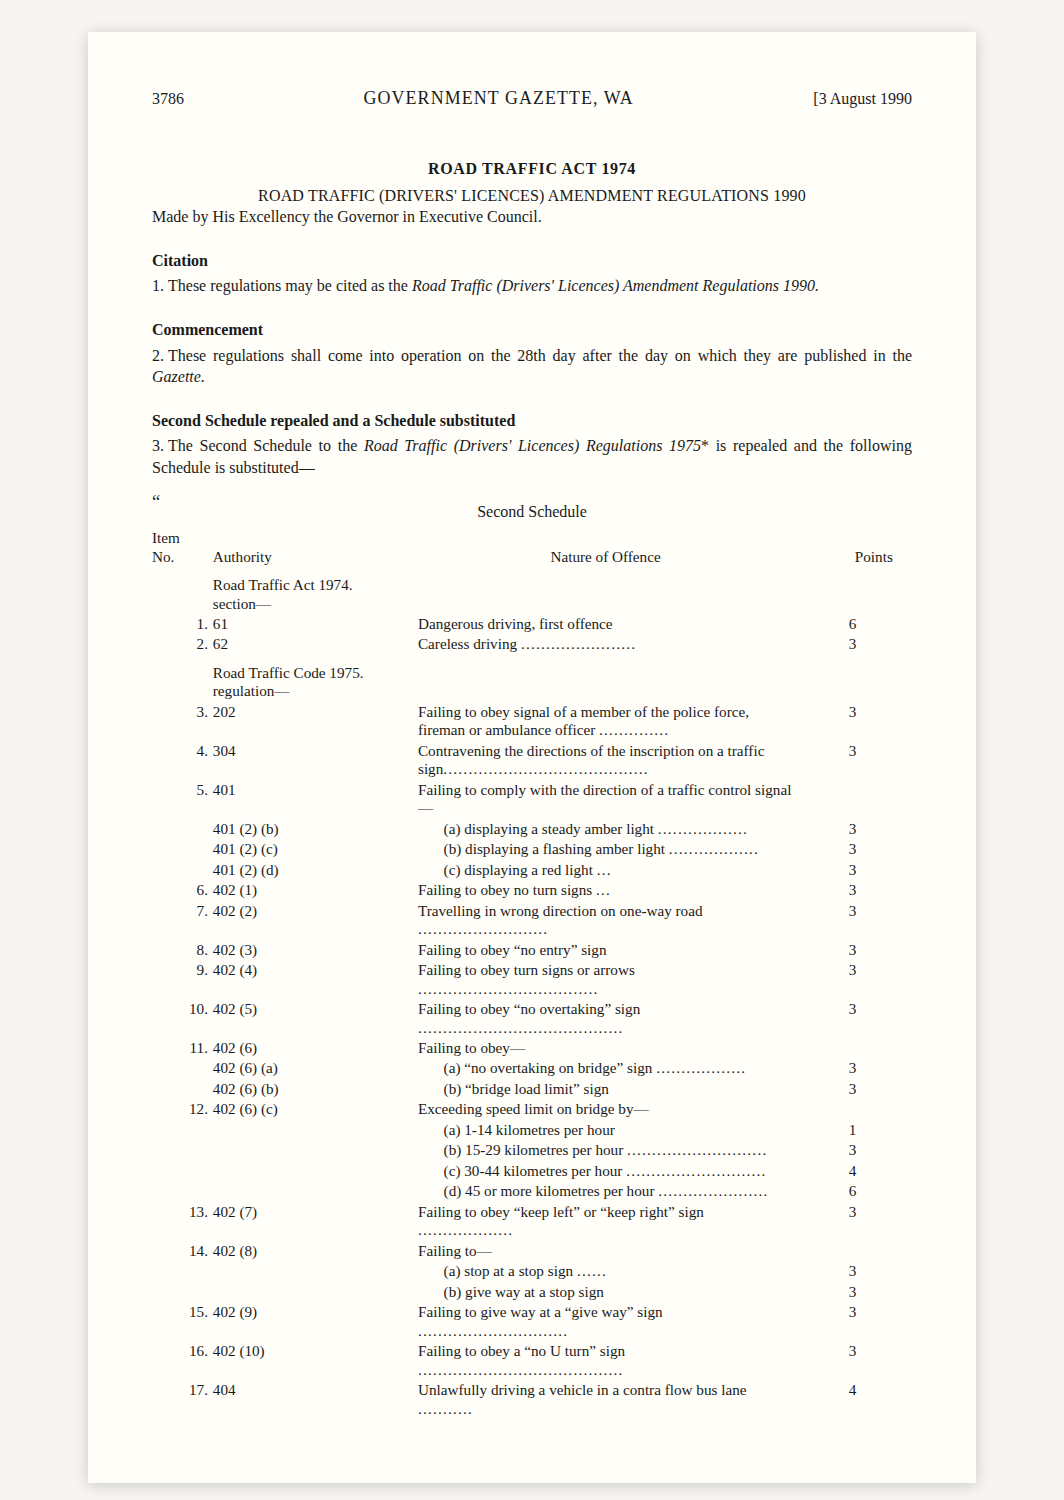3786 GOVERNMENT GAZETTE, WA [3 August 1990
ROAD TRAFFIC ACT 1974
ROAD TRAFFIC (DRIVERS' LICENCES) AMENDMENT REGULATIONS 1990
Made by His Excellency the Governor in Executive Council.
Citation
1. These regulations may be cited as the Road Traffic (Drivers' Licences) Amendment Regulations 1990.
Commencement
2. These regulations shall come into operation on the 28th day after the day on which they are published in the Gazette.
Second Schedule repealed and a Schedule substituted
3. The Second Schedule to the Road Traffic (Drivers' Licences) Regulations 1975* is repealed and the following Schedule is substituted—
“
Second Schedule
| Item No. | Authority | Nature of Offence | Points |
| --- | --- | --- | --- |
| | Road Traffic Act 1974. section— | | |
| 1. | 61 | Dangerous driving, first offence | 6 |
| 2. | 62 | Careless driving ....................... | 3 |
| | Road Traffic Code 1975. regulation— | | |
| 3. | 202 | Failing to obey signal of a member of the police force, fireman or ambulance officer .............. | 3 |
| 4. | 304 | Contravening the directions of the inscription on a traffic sign ......................................... | 3 |
| 5. | 401 | Failing to comply with the direction of a traffic control signal— | |
| | 401 (2) (b) | (a) displaying a steady amber light .................. | 3 |
| | 401 (2) (c) | (b) displaying a flashing amber light .................. | 3 |
| | 401 (2) (d) | (c) displaying a red light ... | 3 |
| 6. | 402 (1) | Failing to obey no turn signs ... | 3 |
| 7. | 402 (2) | Travelling in wrong direction on one-way road .......................... | 3 |
| 8. | 402 (3) | Failing to obey “no entry” sign | 3 |
| 9. | 402 (4) | Failing to obey turn signs or arrows .................................... | 3 |
| 10. | 402 (5) | Failing to obey “no overtaking” sign ......................................... | 3 |
| 11. | 402 (6) | Failing to obey— | |
| | 402 (6) (a) | (a) “no overtaking on bridge” sign .................. | 3 |
| | 402 (6) (b) | (b) “bridge load limit” sign | 3 |
| 12. | 402 (6) (c) | Exceeding speed limit on bridge by— | |
| | | (a) 1-14 kilometres per hour | 1 |
| | | (b) 15-29 kilometres per hour ............................ | 3 |
| | | (c) 30-44 kilometres per hour ............................ | 4 |
| | | (d) 45 or more kilometres per hour ...................... | 6 |
| 13. | 402 (7) | Failing to obey “keep left” or “keep right” sign ................... | 3 |
| 14. | 402 (8) | Failing to— | |
| | | (a) stop at a stop sign ...... | 3 |
| | | (b) give way at a stop sign | 3 |
| 15. | 402 (9) | Failing to give way at a “give way” sign .............................. | 3 |
| 16. | 402 (10) | Failing to obey a “no U turn” sign ......................................... | 3 |
| 17. | 404 | Unlawfully driving a vehicle in a contra flow bus lane ........... | 4 |